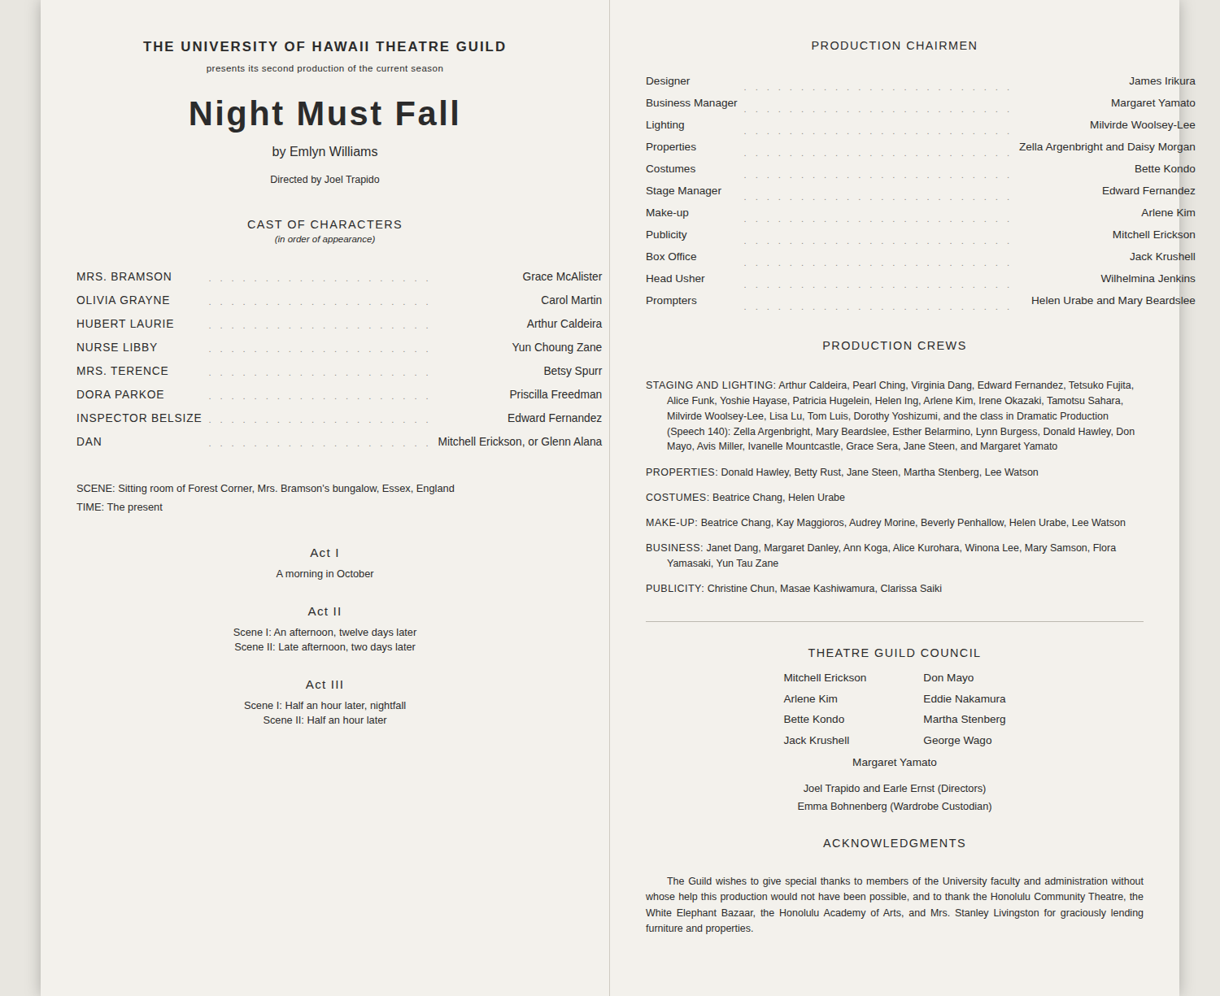The University of Hawaii Theatre Guild
presents its second production of the current season
Night Must Fall
by Emlyn Williams
Directed by Joel Trapido
Cast of Characters
(in order of appearance)
| MRS. BRAMSON | . . . . . . . . . . . . . . . . . . . . | Grace McAlister |
| OLIVIA GRAYNE | . . . . . . . . . . . . . . . . . . . . | Carol Martin |
| HUBERT LAURIE | . . . . . . . . . . . . . . . . . . . . | Arthur Caldeira |
| NURSE LIBBY | . . . . . . . . . . . . . . . . . . . . | Yun Choung Zane |
| MRS. TERENCE | . . . . . . . . . . . . . . . . . . . . | Betsy Spurr |
| DORA PARKOE | . . . . . . . . . . . . . . . . . . . . | Priscilla Freedman |
| INSPECTOR BELSIZE | . . . . . . . . . . . . . . . . . . . . | Edward Fernandez |
| DAN | . . . . . . . . . . . . . . . . . . . . | Mitchell Erickson, or Glenn Alana |
SCENE: Sitting room of Forest Corner, Mrs. Bramson's bungalow, Essex, England
TIME: The present
Act I
A morning in October
Act II
Scene I: An afternoon, twelve days later
Scene II: Late afternoon, two days later
Act III
Scene I: Half an hour later, nightfall
Scene II: Half an hour later
Production Chairmen
| Designer | . . . . . . . . . . . . . . . . . . . . . . . . | James Irikura |
| Business Manager | . . . . . . . . . . . . . . . . . . . . . . . . | Margaret Yamato |
| Lighting | . . . . . . . . . . . . . . . . . . . . . . . . | Milvirde Woolsey-Lee |
| Properties | . . . . . . . . . . . . . . . . . . . . . . . . | Zella Argenbright and Daisy Morgan |
| Costumes | . . . . . . . . . . . . . . . . . . . . . . . . | Bette Kondo |
| Stage Manager | . . . . . . . . . . . . . . . . . . . . . . . . | Edward Fernandez |
| Make-up | . . . . . . . . . . . . . . . . . . . . . . . . | Arlene Kim |
| Publicity | . . . . . . . . . . . . . . . . . . . . . . . . | Mitchell Erickson |
| Box Office | . . . . . . . . . . . . . . . . . . . . . . . . | Jack Krushell |
| Head Usher | . . . . . . . . . . . . . . . . . . . . . . . . | Wilhelmina Jenkins |
| Prompters | . . . . . . . . . . . . . . . . . . . . . . . . | Helen Urabe and Mary Beardslee |
Production Crews
STAGING AND LIGHTING: Arthur Caldeira, Pearl Ching, Virginia Dang, Edward Fernandez, Tetsuko Fujita, Alice Funk, Yoshie Hayase, Patricia Hugelein, Helen Ing, Arlene Kim, Irene Okazaki, Tamotsu Sahara, Milvirde Woolsey-Lee, Lisa Lu, Tom Luis, Dorothy Yoshizumi, and the class in Dramatic Production (Speech 140): Zella Argenbright, Mary Beardslee, Esther Belarmino, Lynn Burgess, Donald Hawley, Don Mayo, Avis Miller, Ivanelle Mountcastle, Grace Sera, Jane Steen, and Margaret Yamato
PROPERTIES: Donald Hawley, Betty Rust, Jane Steen, Martha Stenberg, Lee Watson
COSTUMES: Beatrice Chang, Helen Urabe
MAKE-UP: Beatrice Chang, Kay Maggioros, Audrey Morine, Beverly Penhallow, Helen Urabe, Lee Watson
BUSINESS: Janet Dang, Margaret Danley, Ann Koga, Alice Kurohara, Winona Lee, Mary Samson, Flora Yamasaki, Yun Tau Zane
PUBLICITY: Christine Chun, Masae Kashiwamura, Clarissa Saiki
Theatre Guild Council
Mitchell Erickson
Arlene Kim
Bette Kondo
Jack Krushell
Don Mayo
Eddie Nakamura
Martha Stenberg
George Wago
Margaret Yamato
Joel Trapido and Earle Ernst (Directors)
Emma Bohnenberg (Wardrobe Custodian)
Acknowledgments
The Guild wishes to give special thanks to members of the University faculty and administration without whose help this production would not have been possible, and to thank the Honolulu Community Theatre, the White Elephant Bazaar, the Honolulu Academy of Arts, and Mrs. Stanley Livingston for graciously lending furniture and properties.